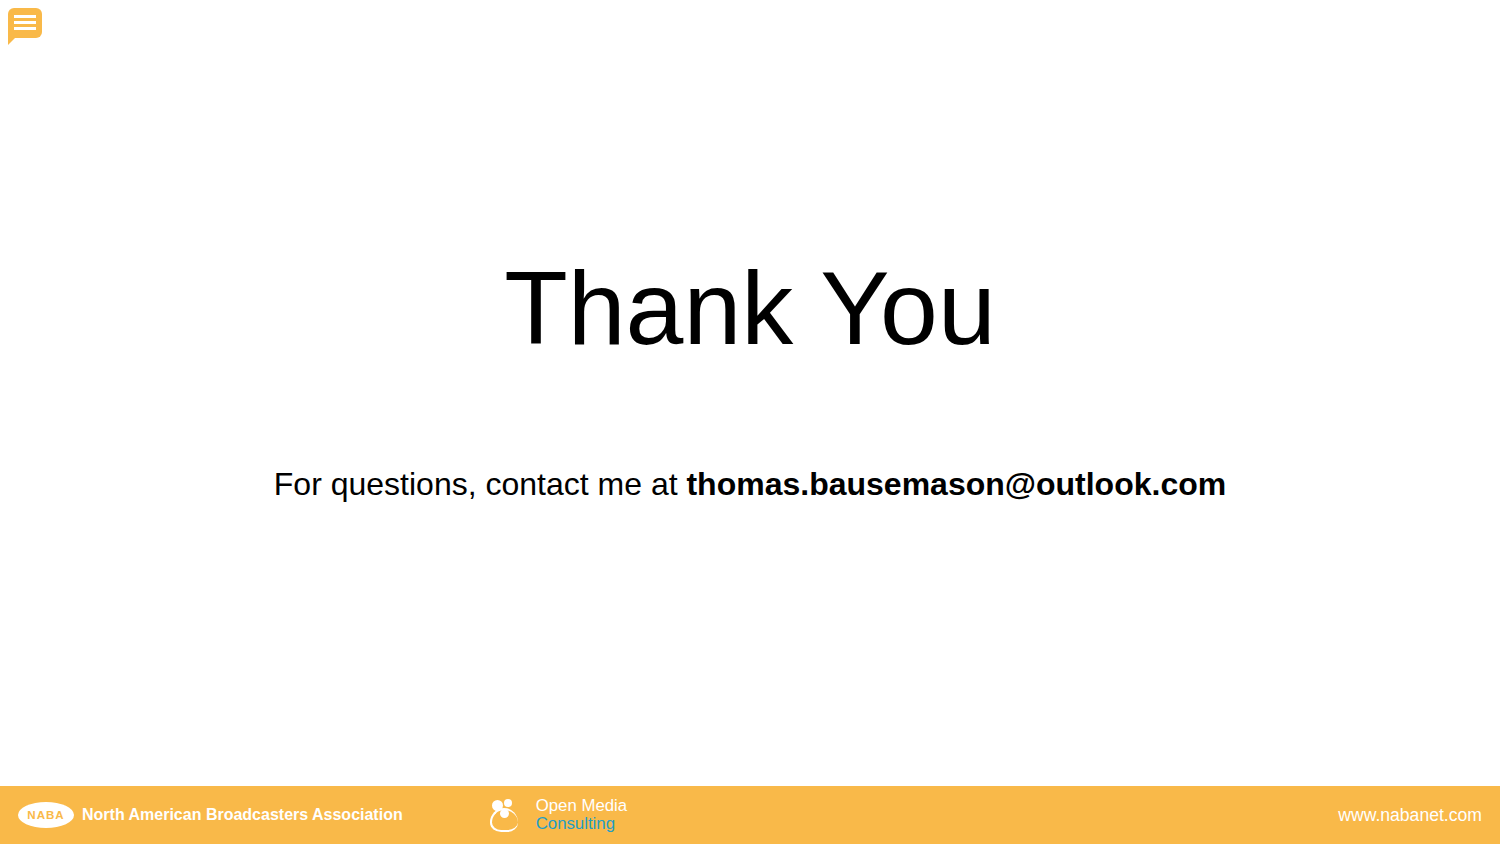Thank You
For questions, contact me at thomas.bausemason@outlook.com
NABA
North American Broadcasters Association
Open Media Consulting
www.nabanet.com